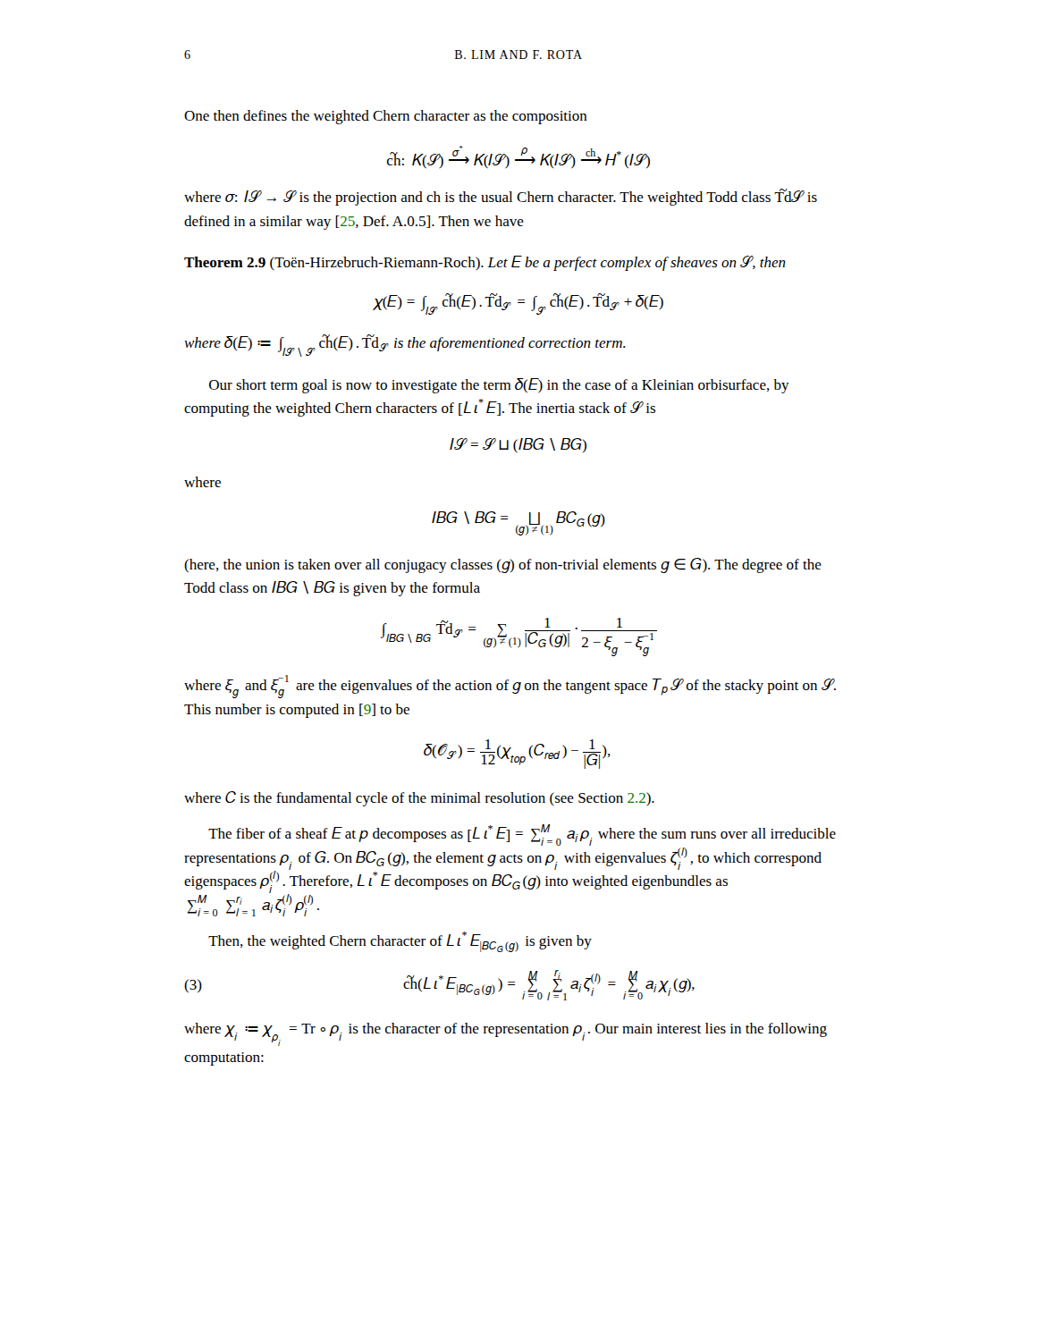6 B. Lim and F. Rota
One then defines the weighted Chern character as the composition
ch~ : K(𝒮) ⟶ σ* K(I𝒮) ⟶ ρ K(I𝒮) ⟶ ch H*(I𝒮)
where σ:I𝒮→𝒮 is the projection and ch is the usual Chern character. The weighted Todd class Td~𝒮 is defined in a similar way [25, Def. A.0.5]. Then we have
Theorem 2.9 (Toën-Hirzebruch-Riemann-Roch). Let E be a perfect complex of sheaves on 𝒮, then
χ(E) = ∫ I𝒮 ch~ (E) . Td~𝒮 = ∫ 𝒮 ch~ (E) . Td~𝒮 + δ(E)
where δ(E)≔∫I𝒮∖𝒮ch~(E).Td~𝒮 is the aforementioned correction term.
Our short term goal is now to investigate the term δ(E) in the case of a Kleinian orbisurface, by computing the weighted Chern characters of [Lι*E]. The inertia stack of 𝒮 is
I𝒮 = 𝒮 ⊔ (IBG∖BG)
where
IBG ∖ BG = ⨆ (g)≠(1) BCG(g)
(here, the union is taken over all conjugacy classes (g) of non-trivial elements g∈G). The degree of the Todd class on IBG∖BG is given by the formula
∫ IBG∖BG Td~𝒮 = ∑ (g)≠(1) 1 |CG(g)| ⋅ 1 2−ξg−ξg−1
where ξg and ξg−1 are the eigenvalues of the action of g on the tangent space Tp𝒮 of the stacky point on 𝒮. This number is computed in [9] to be
δ(𝒪𝒮) = 112 ( χtop (Cred) − 1|G| ) ,
where C is the fundamental cycle of the minimal resolution (see Section 2.2).
The fiber of a sheaf E at p decomposes as [Lι*E]=∑i=0Maiρi where the sum runs over all irreducible representations ρi of G. On BCG(g), the element g acts on ρi with eigenvalues ζi(l), to which correspond eigenspaces ρi(l). Therefore, Lι*E decomposes on BCG(g) into weighted eigenbundles as ∑i=0M∑l=1riaiζi(l)ρi(l).
Then, the weighted Chern character of Lι*E|BCG(g) is given by
(3) ch~ ( Lι* E|BCG(g) ) = ∑i=0M ∑l=1ri ai ζi(l) = ∑i=0M ai χi (g) ,
where χi≔χρi=Tr∘ρi is the character of the representation ρi. Our main interest lies in the following computation: